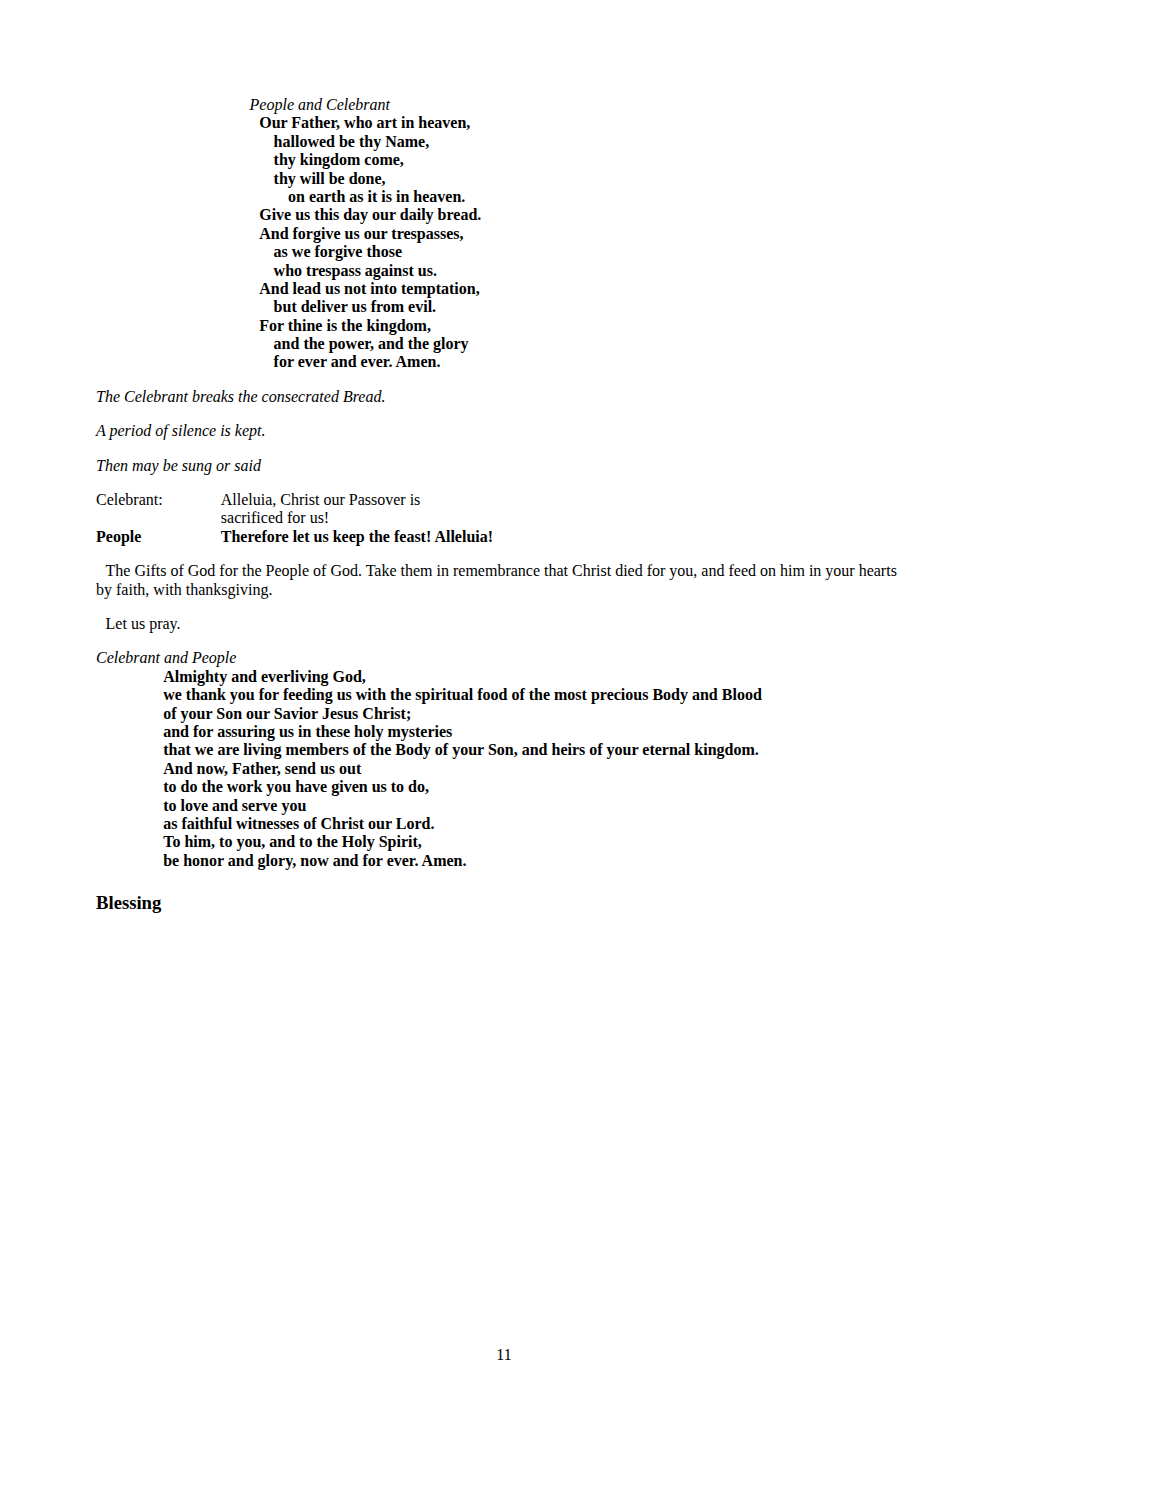People and Celebrant
Our Father, who art in heaven,
hallowed be thy Name,
thy kingdom come,
thy will be done,
on earth as it is in heaven.
Give us this day our daily bread.
And forgive us our trespasses,
as we forgive those
who trespass against us.
And lead us not into temptation,
but deliver us from evil.
For thine is the kingdom,
and the power, and the glory
for ever and ever. Amen.
The Celebrant breaks the consecrated Bread.
A period of silence is kept.
Then may be sung or said
| Celebrant: | Alleluia, Christ our Passover is sacrificed for us! |
| People | Therefore let us keep the feast! Alleluia! |
The Gifts of God for the People of God. Take them in remembrance that Christ died for you, and feed on him in your hearts by faith, with thanksgiving.
Let us pray.
Celebrant and People
Almighty and everliving God,
we thank you for feeding us with the spiritual food of the most precious Body and Blood
of your Son our Savior Jesus Christ;
and for assuring us in these holy mysteries
that we are living members of the Body of your Son, and heirs of your eternal kingdom.
And now, Father, send us out
to do the work you have given us to do,
to love and serve you
as faithful witnesses of Christ our Lord.
To him, to you, and to the Holy Spirit,
be honor and glory, now and for ever. Amen.
Blessing
11